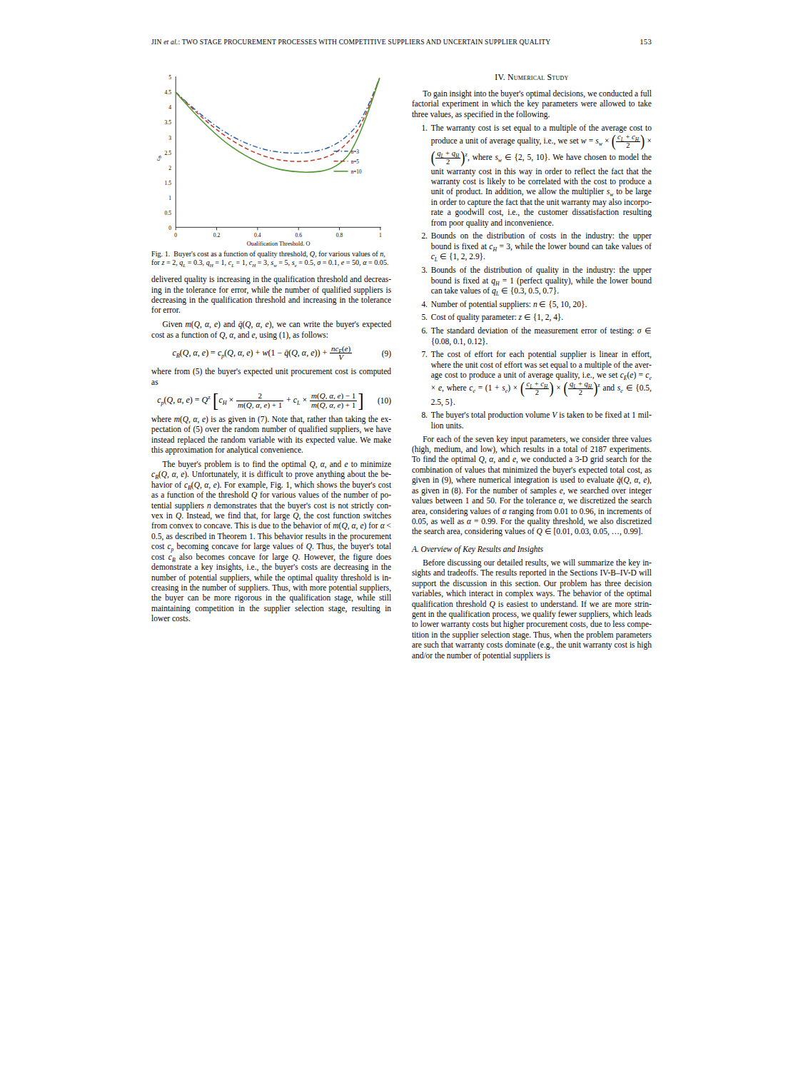Jin et al.: TWO STAGE PROCUREMENT PROCESSES WITH COMPETITIVE SUPPLIERS AND UNCERTAIN SUPPLIER QUALITY
153
5 4.5 4 3.5 3 2.5 2 1.5 1 0.5 0 cB 0 0.2 0.4 0.6 0.8 1 Qualification Threshold, Q n=3 n=5 n=10
Fig. 1. Buyer's cost as a function of quality threshold, Q, for various values of n, for z = 2, qL = 0.3, qH = 1, cL = 1, cH = 3, sw = 5, se = 0.5, σ = 0.1, e = 50, α = 0.05.
delivered quality is increasing in the qualification threshold and decreasing in the tolerance for error, while the number of qualified suppliers is decreasing in the qualification threshold and increasing in the tolerance for error.
Given m(Q, α, e) and q̄(Q, α, e), we can write the buyer's expected cost as a function of Q, α, and e, using (1), as follows:
cB(Q, α, e) = cp(Q, α, e) + w(1 − q̄(Q, α, e)) + ncE(e) V
(9)
where from (5) the buyer's expected unit procurement cost is computed as
cp(Q, α, e) = Qz [ cH × 2 m(Q, α, e) + 1 + cL × m(Q, α, e) − 1 m(Q, α, e) + 1 ]
(10)
where m(Q, α, e) is as given in (7). Note that, rather than taking the expectation of (5) over the random number of qualified suppliers, we have instead replaced the random variable with its expected value. We make this approximation for analytical convenience.
The buyer's problem is to find the optimal Q, α, and e to minimize cB(Q, α, e). Unfortunately, it is difficult to prove anything about the behavior of cB(Q, α, e). For example, Fig. 1, which shows the buyer's cost as a function of the threshold Q for various values of the number of potential suppliers n demonstrates that the buyer's cost is not strictly convex in Q. Instead, we find that, for large Q, the cost function switches from convex to concave. This is due to the behavior of m(Q, α, e) for α < 0.5, as described in Theorem 1. This behavior results in the procurement cost cp becoming concave for large values of Q. Thus, the buyer's total cost cB also becomes concave for large Q. However, the figure does demonstrate a key insights, i.e., the buyer's costs are decreasing in the number of potential suppliers, while the optimal quality threshold is increasing in the number of suppliers. Thus, with more potential suppliers, the buyer can be more rigorous in the qualification stage, while still maintaining competition in the supplier selection stage, resulting in lower costs.
IV. Numerical Study
To gain insight into the buyer's optimal decisions, we conducted a full factorial experiment in which the key parameters were allowed to take three values, as specified in the following.
The warranty cost is set equal to a multiple of the average cost to produce a unit of average quality, i.e., we set w = sw × (cL + cH 2) × (qL + qH 2)z, where sw ∈ {2, 5, 10}. We have chosen to model the unit warranty cost in this way in order to reflect the fact that the warranty cost is likely to be correlated with the cost to produce a unit of product. In addition, we allow the multiplier sw to be large in order to capture the fact that the unit warranty may also incorporate a goodwill cost, i.e., the customer dissatisfaction resulting from poor quality and inconvenience.
Bounds on the distribution of costs in the industry: the upper bound is fixed at cH = 3, while the lower bound can take values of cL ∈ {1, 2, 2.9}.
Bounds of the distribution of quality in the industry: the upper bound is fixed at qH = 1 (perfect quality), while the lower bound can take values of qL ∈ {0.3, 0.5, 0.7}.
Number of potential suppliers: n ∈ {5, 10, 20}.
Cost of quality parameter: z ∈ {1, 2, 4}.
The standard deviation of the measurement error of testing: σ ∈ {0.08, 0.1, 0.12}.
The cost of effort for each potential supplier is linear in effort, where the unit cost of effort was set equal to a multiple of the average cost to produce a unit of average quality, i.e., we set cE(e) = ce × e, where ce = (1 + se) × (cL + cH 2) × (qL + qH 2)z and se ∈ {0.5, 2.5, 5}.
The buyer's total production volume V is taken to be fixed at 1 million units.
For each of the seven key input parameters, we consider three values (high, medium, and low), which results in a total of 2187 experiments. To find the optimal Q, α, and e, we conducted a 3-D grid search for the combination of values that minimized the buyer's expected total cost, as given in (9), where numerical integration is used to evaluate q̄(Q, α, e), as given in (8). For the number of samples e, we searched over integer values between 1 and 50. For the tolerance α, we discretized the search area, considering values of α ranging from 0.01 to 0.96, in increments of 0.05, as well as α = 0.99. For the quality threshold, we also discretized the search area, considering values of Q ∈ [0.01, 0.03, 0.05, …, 0.99].
A. Overview of Key Results and Insights
Before discussing our detailed results, we will summarize the key insights and tradeoffs. The results reported in the Sections IV-B–IV-D will support the discussion in this section. Our problem has three decision variables, which interact in complex ways. The behavior of the optimal qualification threshold Q is easiest to understand. If we are more stringent in the qualification process, we qualify fewer suppliers, which leads to lower warranty costs but higher procurement costs, due to less competition in the supplier selection stage. Thus, when the problem parameters are such that warranty costs dominate (e.g., the unit warranty cost is high and/or the number of potential suppliers is